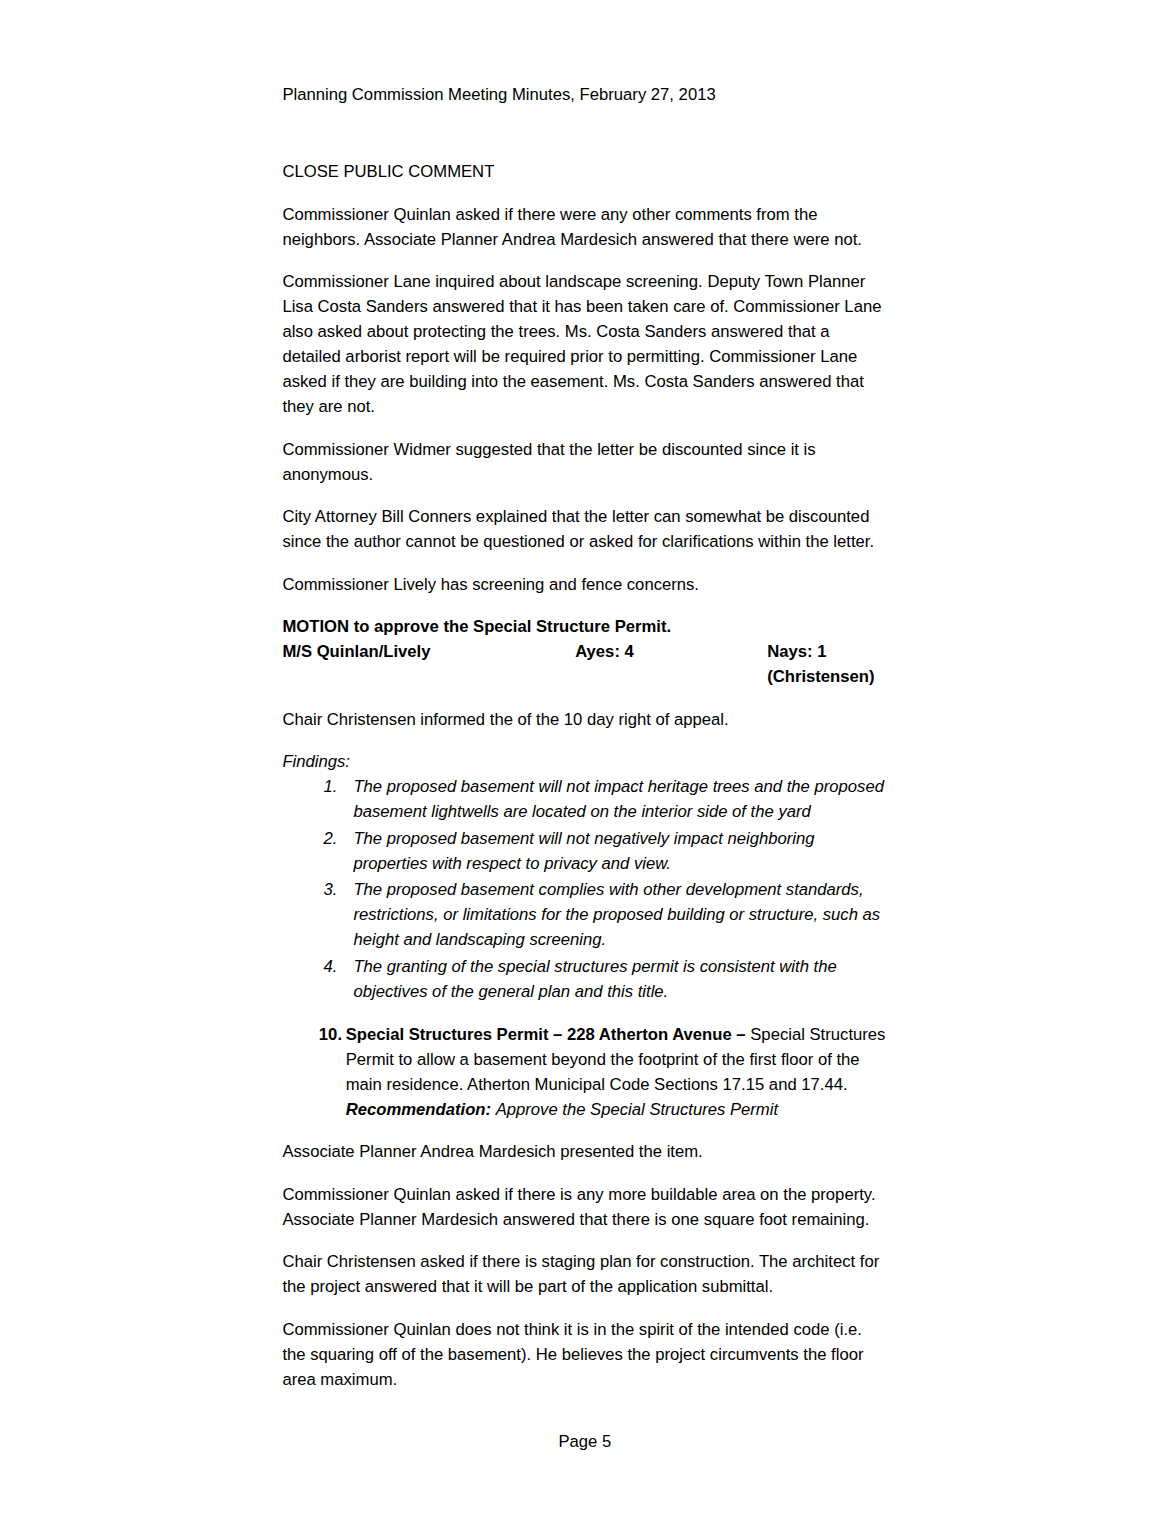Planning Commission Meeting Minutes, February 27, 2013
CLOSE PUBLIC COMMENT
Commissioner Quinlan asked if there were any other comments from the neighbors. Associate Planner Andrea Mardesich answered that there were not.
Commissioner Lane inquired about landscape screening. Deputy Town Planner Lisa Costa Sanders answered that it has been taken care of. Commissioner Lane also asked about protecting the trees. Ms. Costa Sanders answered that a detailed arborist report will be required prior to permitting. Commissioner Lane asked if they are building into the easement. Ms. Costa Sanders answered that they are not.
Commissioner Widmer suggested that the letter be discounted since it is anonymous.
City Attorney Bill Conners explained that the letter can somewhat be discounted since the author cannot be questioned or asked for clarifications within the letter.
Commissioner Lively has screening and fence concerns.
MOTION to approve the Special Structure Permit.
M/S Quinlan/Lively Ayes: 4 Nays: 1 (Christensen)
Chair Christensen informed the of the 10 day right of appeal.
Findings:
The proposed basement will not impact heritage trees and the proposed basement lightwells are located on the interior side of the yard
The proposed basement will not negatively impact neighboring properties with respect to privacy and view.
The proposed basement complies with other development standards, restrictions, or limitations for the proposed building or structure, such as height and landscaping screening.
The granting of the special structures permit is consistent with the objectives of the general plan and this title.
Special Structures Permit – 228 Atherton Avenue – Special Structures Permit to allow a basement beyond the footprint of the first floor of the main residence. Atherton Municipal Code Sections 17.15 and 17.44.
Recommendation: Approve the Special Structures Permit
Associate Planner Andrea Mardesich presented the item.
Commissioner Quinlan asked if there is any more buildable area on the property. Associate Planner Mardesich answered that there is one square foot remaining.
Chair Christensen asked if there is staging plan for construction. The architect for the project answered that it will be part of the application submittal.
Commissioner Quinlan does not think it is in the spirit of the intended code (i.e. the squaring off of the basement). He believes the project circumvents the floor area maximum.
Page 5